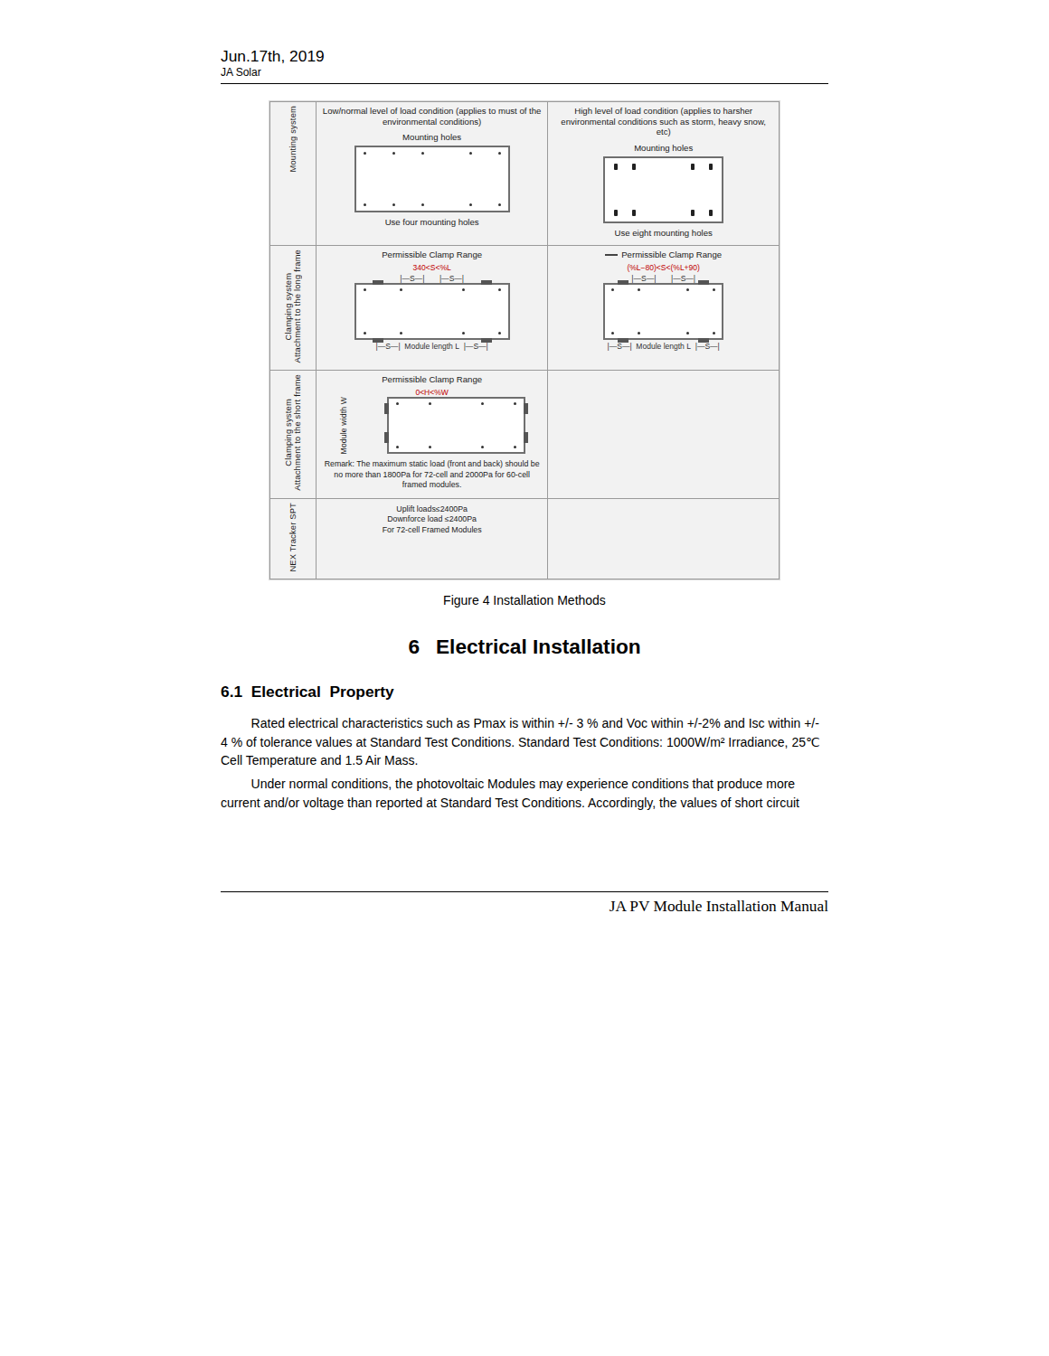Jun.17th, 2019
JA Solar
| Mounting system | Low/normal level of load condition (applies to must of the environmental conditions) Mounting holes Use four mounting holes | High level of load condition (applies to harsher environmental conditions such as storm, heavy snow, etc) Mounting holes Use eight mounting holes |
| Clamping system Attachment to the long frame | Permissible Clamp Range 340<S<%L /—S—/ /—S—/ /—S—/ Module length L /—S—/ | Permissible Clamp Range (%L−80)<S<(%L+90) /—S—/ /—S—/ /—S—/ Module length L /—S—/ |
| Clamping system Attachment to the short frame | Permissible Clamp Range 0<H<%W Module width W Remark: The maximum static load (front and back) should be no more than 1800Pa for 72-cell and 2000Pa for 60-cell framed modules. | |
| NEX Tracker SPT | Uplift loads≤2400Pa Downforce load ≤2400Pa For 72-cell Framed Modules | |
Figure 4 Installation Methods
6 Electrical Installation
6.1 Electrical Property
Rated electrical characteristics such as Pmax is within +/- 3 % and Voc within +/-2% and Isc within +/- 4 % of tolerance values at Standard Test Conditions. Standard Test Conditions: 1000W/m² Irradiance, 25℃ Cell Temperature and 1.5 Air Mass.
Under normal conditions, the photovoltaic Modules may experience conditions that produce more current and/or voltage than reported at Standard Test Conditions. Accordingly, the values of short circuit
JA PV Module Installation Manual